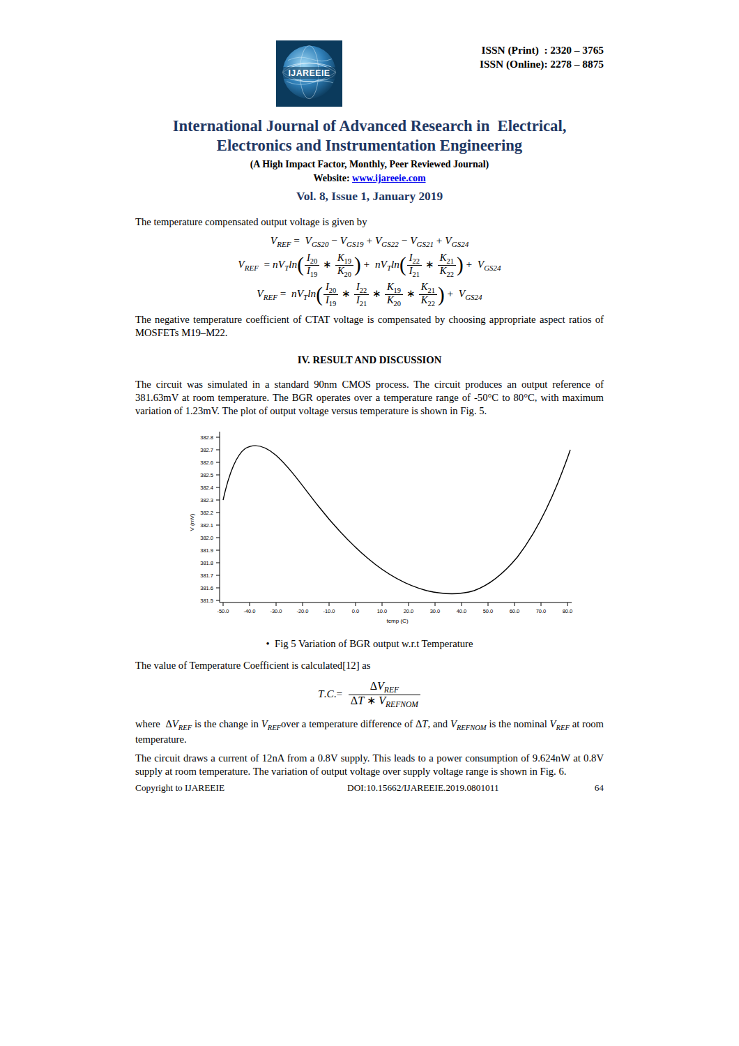IJAREEIE
ISSN (Print) : 2320 – 3765
ISSN (Online): 2278 – 8875
International Journal of Advanced Research in Electrical,
Electronics and Instrumentation Engineering
(A High Impact Factor, Monthly, Peer Reviewed Journal)
Website: www.ijareeie.com
Vol. 8, Issue 1, January 2019
The temperature compensated output voltage is given by
VREF = VGS20 − VGS19 + VGS22 − VGS21 + VGS24
VREF = nVTln(I20 I19 ∗ K19 K20) + nVTln(I22 I21 ∗ K21 K22) + VGS24
VREF = nVTln(I20 I19 ∗ I22 I21 ∗ K19 K20 ∗ K21 K22) + VGS24
The negative temperature coefficient of CTAT voltage is compensated by choosing appropriate aspect ratios of MOSFETs M19–M22.
IV. RESULT AND DISCUSSION
The circuit was simulated in a standard 90nm CMOS process. The circuit produces an output reference of 381.63mV at room temperature. The BGR operates over a temperature range of -50°C to 80°C, with maximum variation of 1.23mV. The plot of output voltage versus temperature is shown in Fig. 5.
382.8 382.7 382.6 382.5 382.4 382.3 382.2 382.1 382.0 381.9 381.8 381.7 381.6 381.5 V (mV) -50.0 -40.0 -30.0 -20.0 -10.0 0.0 10.0 20.0 30.0 40.0 50.0 60.0 70.0 80.0 temp (C)
• Fig 5 Variation of BGR output w.r.t Temperature
The value of Temperature Coefficient is calculated[12] as
T.C.= ΔVREF ΔT ∗ VREFNOM
where ΔVREF is the change in VREFover a temperature difference of ΔT, and VREFNOM is the nominal VREF at room temperature.
The circuit draws a current of 12nA from a 0.8V supply. This leads to a power consumption of 9.624nW at 0.8V supply at room temperature. The variation of output voltage over supply voltage range is shown in Fig. 6.
Copyright to IJAREEIE
DOI:10.15662/IJAREEIE.2019.0801011
64